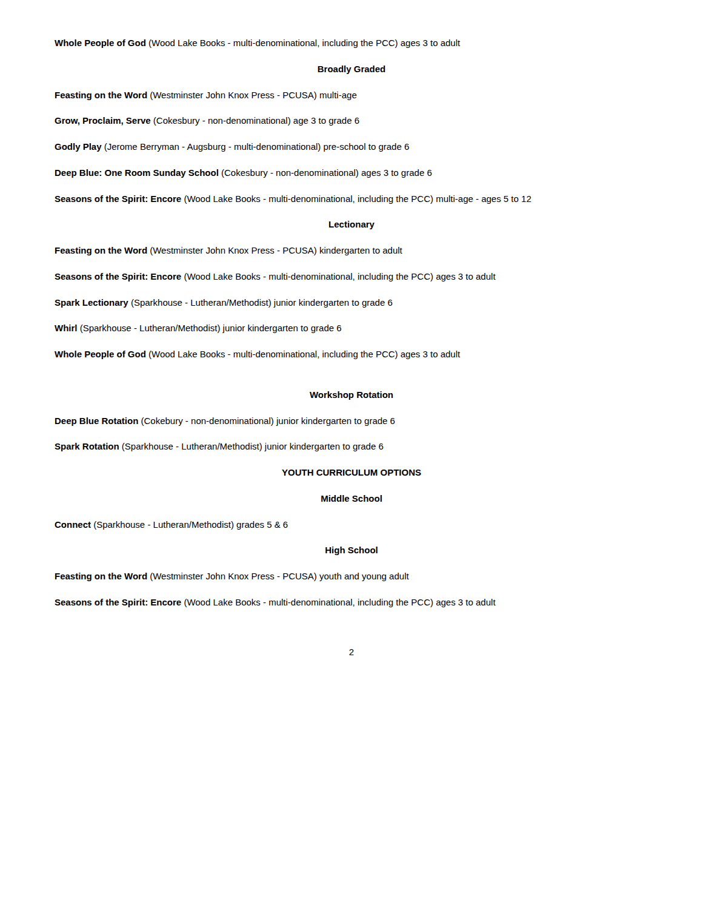Whole People of God (Wood Lake Books - multi-denominational, including the PCC) ages 3 to adult
Broadly Graded
Feasting on the Word (Westminster John Knox Press - PCUSA) multi-age
Grow, Proclaim, Serve (Cokesbury - non-denominational) age 3 to grade 6
Godly Play (Jerome Berryman - Augsburg - multi-denominational) pre-school to grade 6
Deep Blue: One Room Sunday School (Cokesbury - non-denominational) ages 3 to grade 6
Seasons of the Spirit: Encore (Wood Lake Books - multi-denominational, including the PCC) multi-age - ages 5 to 12
Lectionary
Feasting on the Word (Westminster John Knox Press - PCUSA) kindergarten to adult
Seasons of the Spirit: Encore (Wood Lake Books - multi-denominational, including the PCC) ages 3 to adult
Spark Lectionary (Sparkhouse - Lutheran/Methodist) junior kindergarten to grade 6
Whirl (Sparkhouse - Lutheran/Methodist) junior kindergarten to grade 6
Whole People of God (Wood Lake Books - multi-denominational, including the PCC) ages 3 to adult
Workshop Rotation
Deep Blue Rotation (Cokebury - non-denominational) junior kindergarten to grade 6
Spark Rotation (Sparkhouse - Lutheran/Methodist) junior kindergarten to grade 6
YOUTH CURRICULUM OPTIONS
Middle School
Connect (Sparkhouse - Lutheran/Methodist) grades 5 & 6
High School
Feasting on the Word (Westminster John Knox Press - PCUSA) youth and young adult
Seasons of the Spirit: Encore (Wood Lake Books - multi-denominational, including the PCC) ages 3 to adult
2